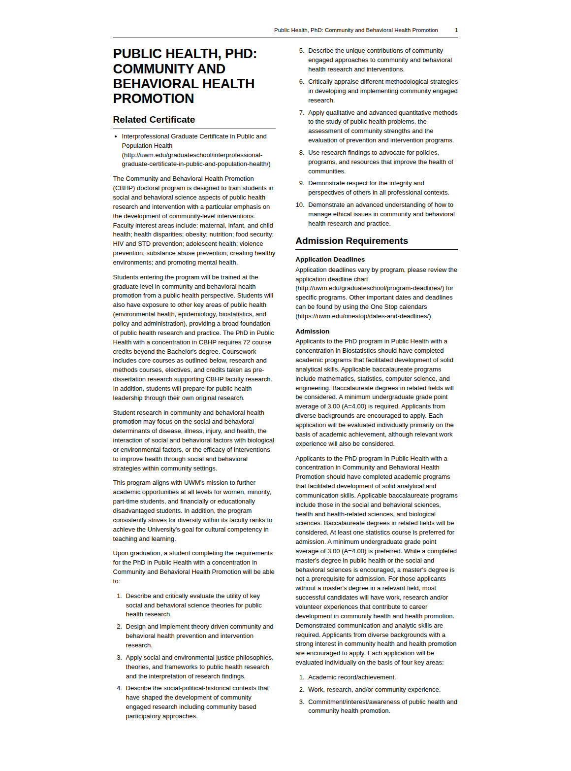Public Health, PhD: Community and Behavioral Health Promotion1
Public Health, PhD: Community and Behavioral Health Promotion
Related Certificate
Interprofessional Graduate Certificate in Public and Population Health (http://uwm.edu/graduateschool/interprofessional-graduate-certificate-in-public-and-population-health/)
The Community and Behavioral Health Promotion (CBHP) doctoral program is designed to train students in social and behavioral science aspects of public health research and intervention with a particular emphasis on the development of community-level interventions. Faculty interest areas include: maternal, infant, and child health; health disparities; obesity; nutrition; food security; HIV and STD prevention; adolescent health; violence prevention; substance abuse prevention; creating healthy environments; and promoting mental health.
Students entering the program will be trained at the graduate level in community and behavioral health promotion from a public health perspective. Students will also have exposure to other key areas of public health (environmental health, epidemiology, biostatistics, and policy and administration), providing a broad foundation of public health research and practice. The PhD in Public Health with a concentration in CBHP requires 72 course credits beyond the Bachelor's degree. Coursework includes core courses as outlined below, research and methods courses, electives, and credits taken as pre-dissertation research supporting CBHP faculty research. In addition, students will prepare for public health leadership through their own original research.
Student research in community and behavioral health promotion may focus on the social and behavioral determinants of disease, illness, injury, and health, the interaction of social and behavioral factors with biological or environmental factors, or the efficacy of interventions to improve health through social and behavioral strategies within community settings.
This program aligns with UWM's mission to further academic opportunities at all levels for women, minority, part-time students, and financially or educationally disadvantaged students. In addition, the program consistently strives for diversity within its faculty ranks to achieve the University's goal for cultural competency in teaching and learning.
Upon graduation, a student completing the requirements for the PhD in Public Health with a concentration in Community and Behavioral Health Promotion will be able to:
Describe and critically evaluate the utility of key social and behavioral science theories for public health research.
Design and implement theory driven community and behavioral health prevention and intervention research.
Apply social and environmental justice philosophies, theories, and frameworks to public health research and the interpretation of research findings.
Describe the social-political-historical contexts that have shaped the development of community engaged research including community based participatory approaches.
Describe the unique contributions of community engaged approaches to community and behavioral health research and interventions.
Critically appraise different methodological strategies in developing and implementing community engaged research.
Apply qualitative and advanced quantitative methods to the study of public health problems, the assessment of community strengths and the evaluation of prevention and intervention programs.
Use research findings to advocate for policies, programs, and resources that improve the health of communities.
Demonstrate respect for the integrity and perspectives of others in all professional contexts.
Demonstrate an advanced understanding of how to manage ethical issues in community and behavioral health research and practice.
Admission Requirements
Application Deadlines
Application deadlines vary by program, please review the application deadline chart (http://uwm.edu/graduateschool/program-deadlines/) for specific programs. Other important dates and deadlines can be found by using the One Stop calendars (https://uwm.edu/onestop/dates-and-deadlines/).
Admission
Applicants to the PhD program in Public Health with a concentration in Biostatistics should have completed academic programs that facilitated development of solid analytical skills. Applicable baccalaureate programs include mathematics, statistics, computer science, and engineering. Baccalaureate degrees in related fields will be considered. A minimum undergraduate grade point average of 3.00 (A=4.00) is required. Applicants from diverse backgrounds are encouraged to apply. Each application will be evaluated individually primarily on the basis of academic achievement, although relevant work experience will also be considered.
Applicants to the PhD program in Public Health with a concentration in Community and Behavioral Health Promotion should have completed academic programs that facilitated development of solid analytical and communication skills. Applicable baccalaureate programs include those in the social and behavioral sciences, health and health-related sciences, and biological sciences. Baccalaureate degrees in related fields will be considered. At least one statistics course is preferred for admission. A minimum undergraduate grade point average of 3.00 (A=4.00) is preferred. While a completed master's degree in public health or the social and behavioral sciences is encouraged, a master's degree is not a prerequisite for admission. For those applicants without a master's degree in a relevant field, most successful candidates will have work, research and/or volunteer experiences that contribute to career development in community health and health promotion. Demonstrated communication and analytic skills are required. Applicants from diverse backgrounds with a strong interest in community health and health promotion are encouraged to apply. Each application will be evaluated individually on the basis of four key areas:
Academic record/achievement.
Work, research, and/or community experience.
Commitment/interest/awareness of public health and community health promotion.